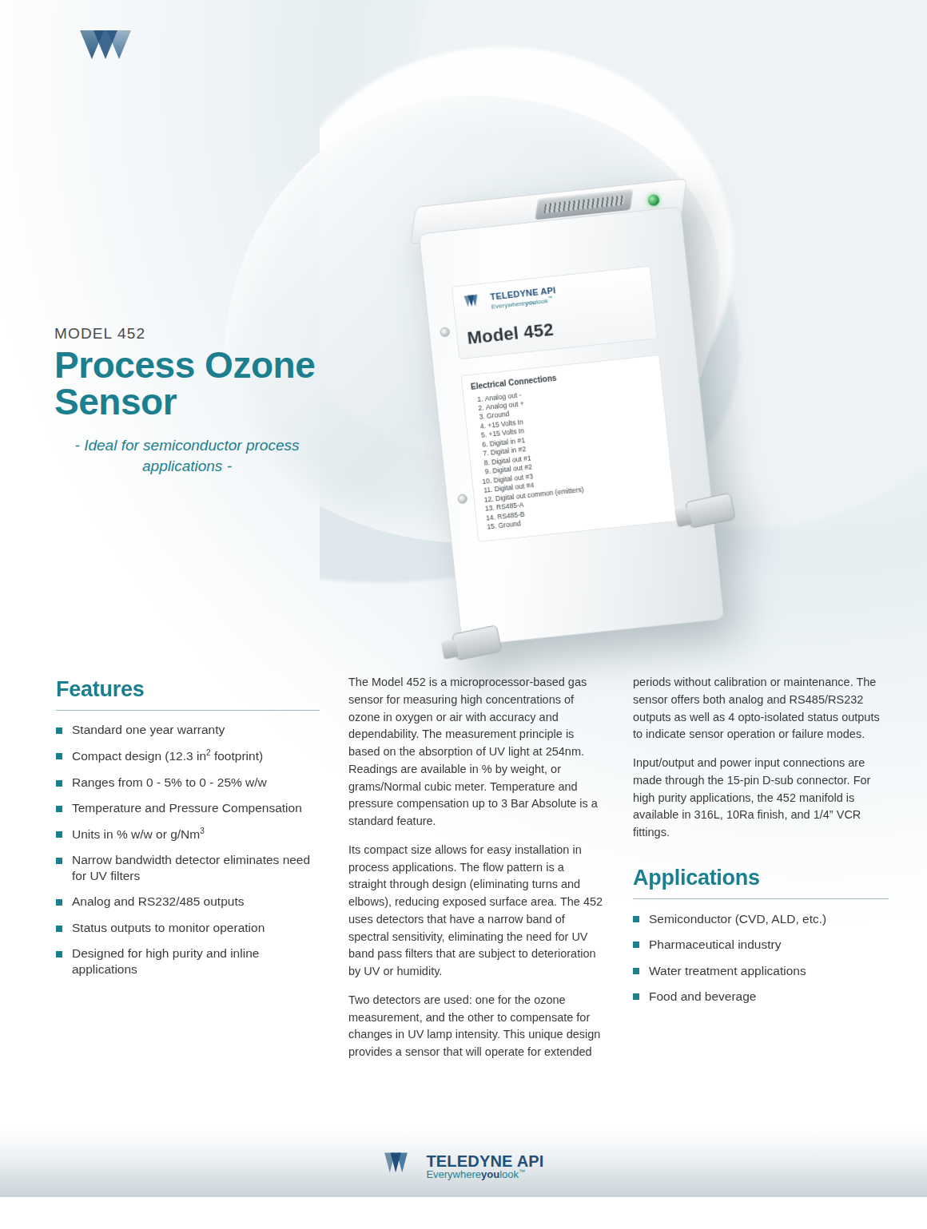MODEL 452
Process Ozone
Sensor
- Ideal for semiconductor process applications -
TELEDYNE API
Everywhereyoulook™
Model 452
Electrical Connections
Analog out -
Analog out +
Ground
+15 Volts In
+15 Volts In
Digital in #1
Digital in #2
Digital out #1
Digital out #2
Digital out #3
Digital out #4
Digital out common (emitters)
RS485-A
RS485-B
Ground
Features
Standard one year warranty
Compact design (12.3 in2 footprint)
Ranges from 0 - 5% to 0 - 25% w/w
Temperature and Pressure Compensation
Units in % w/w or g/Nm3
Narrow bandwidth detector eliminates need for UV filters
Analog and RS232/485 outputs
Status outputs to monitor operation
Designed for high purity and inline applications
The Model 452 is a microprocessor-based gas sensor for measuring high concentrations of ozone in oxygen or air with accuracy and dependability. The measurement principle is based on the absorption of UV light at 254nm. Readings are available in % by weight, or grams/Normal cubic meter. Temperature and pressure compensation up to 3 Bar Absolute is a standard feature.
Its compact size allows for easy installation in process applications. The flow pattern is a straight through design (eliminating turns and elbows), reducing exposed surface area. The 452 uses detectors that have a narrow band of spectral sensitivity, eliminating the need for UV band pass filters that are subject to deterioration by UV or humidity.
Two detectors are used: one for the ozone measurement, and the other to compensate for changes in UV lamp intensity. This unique design provides a sensor that will operate for extended
periods without calibration or maintenance. The sensor offers both analog and RS485/RS232 outputs as well as 4 opto-isolated status outputs to indicate sensor operation or failure modes.
Input/output and power input connections are made through the 15-pin D-sub connector. For high purity applications, the 452 manifold is available in 316L, 10Ra finish, and 1/4” VCR fittings.
Applications
Semiconductor (CVD, ALD, etc.)
Pharmaceutical industry
Water treatment applications
Food and beverage
TELEDYNE API
Everywhereyoulook™